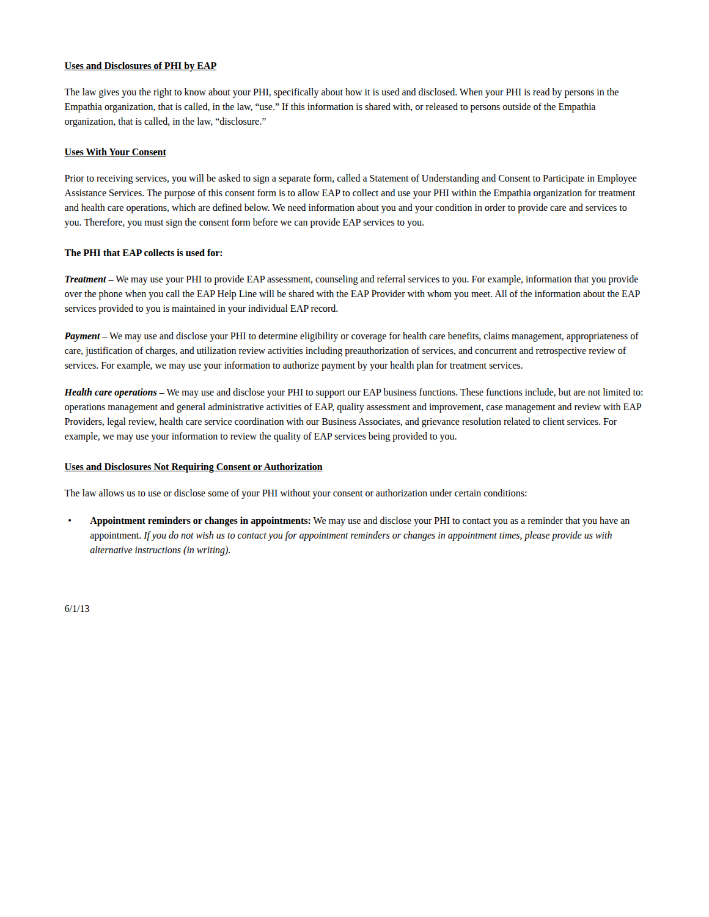Uses and Disclosures of PHI by EAP
The law gives you the right to know about your PHI, specifically about how it is used and disclosed. When your PHI is read by persons in the Empathia organization, that is called, in the law, “use.” If this information is shared with, or released to persons outside of the Empathia organization, that is called, in the law, “disclosure.”
Uses With Your Consent
Prior to receiving services, you will be asked to sign a separate form, called a Statement of Understanding and Consent to Participate in Employee Assistance Services. The purpose of this consent form is to allow EAP to collect and use your PHI within the Empathia organization for treatment and health care operations, which are defined below. We need information about you and your condition in order to provide care and services to you. Therefore, you must sign the consent form before we can provide EAP services to you.
The PHI that EAP collects is used for:
Treatment – We may use your PHI to provide EAP assessment, counseling and referral services to you. For example, information that you provide over the phone when you call the EAP Help Line will be shared with the EAP Provider with whom you meet. All of the information about the EAP services provided to you is maintained in your individual EAP record.
Payment – We may use and disclose your PHI to determine eligibility or coverage for health care benefits, claims management, appropriateness of care, justification of charges, and utilization review activities including preauthorization of services, and concurrent and retrospective review of services. For example, we may use your information to authorize payment by your health plan for treatment services.
Health care operations – We may use and disclose your PHI to support our EAP business functions. These functions include, but are not limited to: operations management and general administrative activities of EAP, quality assessment and improvement, case management and review with EAP Providers, legal review, health care service coordination with our Business Associates, and grievance resolution related to client services. For example, we may use your information to review the quality of EAP services being provided to you.
Uses and Disclosures Not Requiring Consent or Authorization
The law allows us to use or disclose some of your PHI without your consent or authorization under certain conditions:
Appointment reminders or changes in appointments: We may use and disclose your PHI to contact you as a reminder that you have an appointment. If you do not wish us to contact you for appointment reminders or changes in appointment times, please provide us with alternative instructions (in writing).
6/1/13